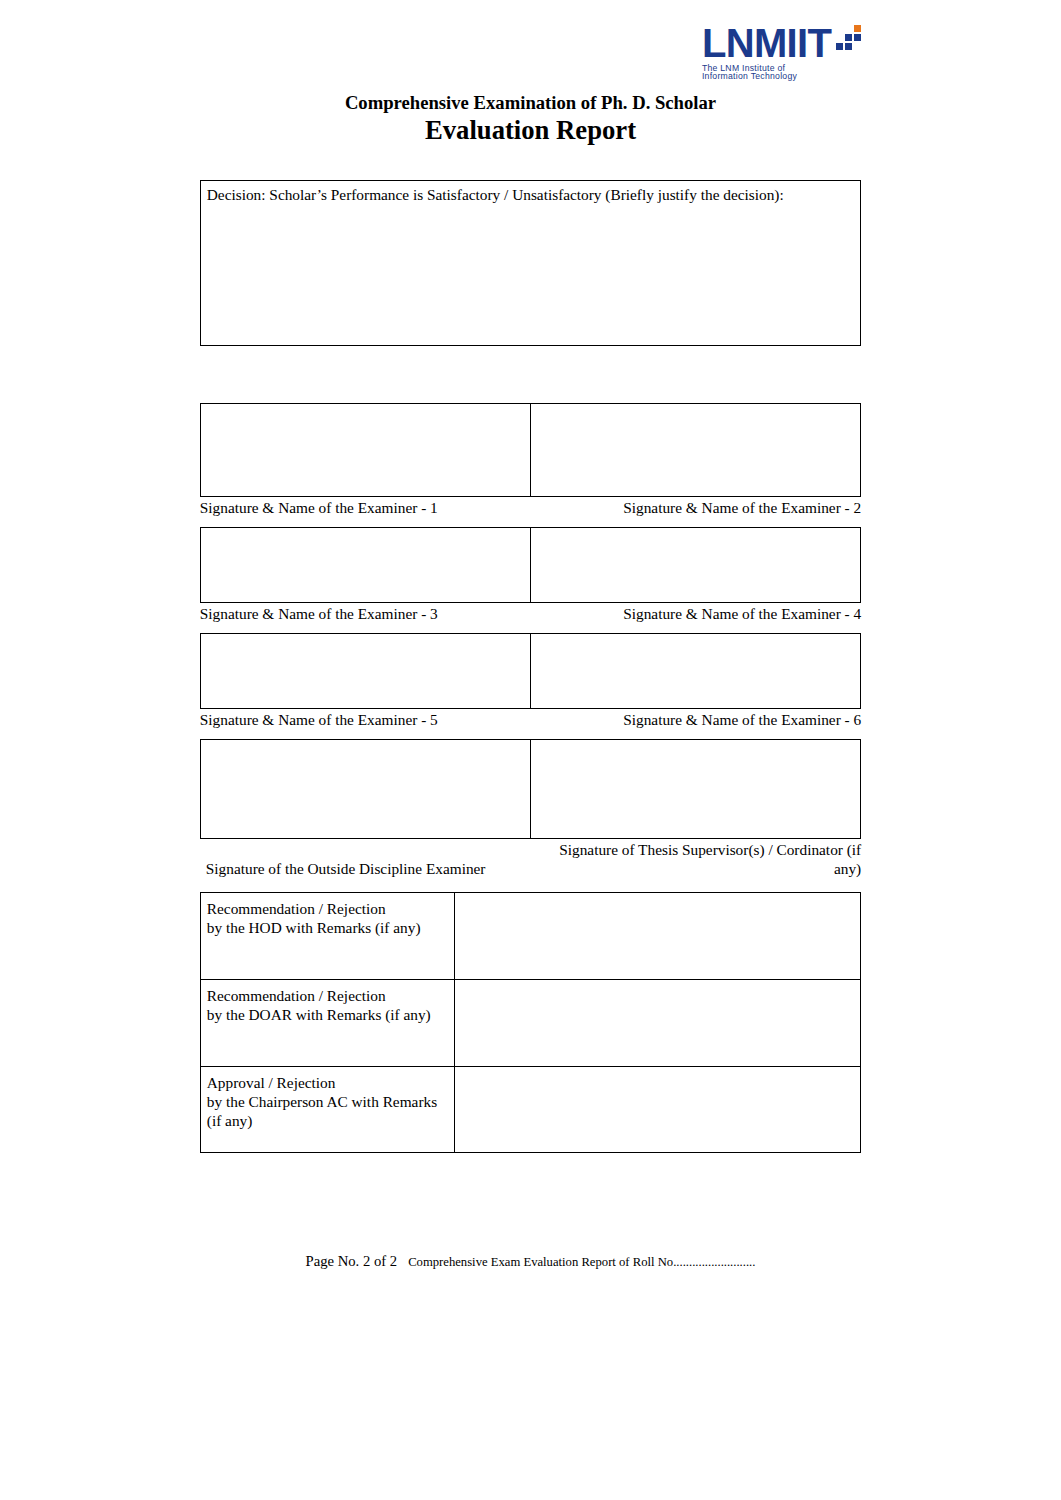LNMIIT
The LNM Institute of
Information Technology
Comprehensive Examination of Ph. D. Scholar
Evaluation Report
Decision: Scholar’s Performance is Satisfactory / Unsatisfactory (Briefly justify the decision):
| Signature & Name of the Examiner - 1 | Signature & Name of the Examiner - 2 |
| Signature & Name of the Examiner - 3 | Signature & Name of the Examiner - 4 |
| Signature & Name of the Examiner - 5 | Signature & Name of the Examiner - 6 |
| Signature of the Outside Discipline Examiner | Signature of Thesis Supervisor(s) / Cordinator (if any) |
| Recommendation / Rejection by the HOD with Remarks (if any) | |
| Recommendation / Rejection by the DOAR with Remarks (if any) | |
| Approval / Rejection by the Chairperson AC with Remarks (if any) | |
Page No. 2 of 2 Comprehensive Exam Evaluation Report of Roll No..........................